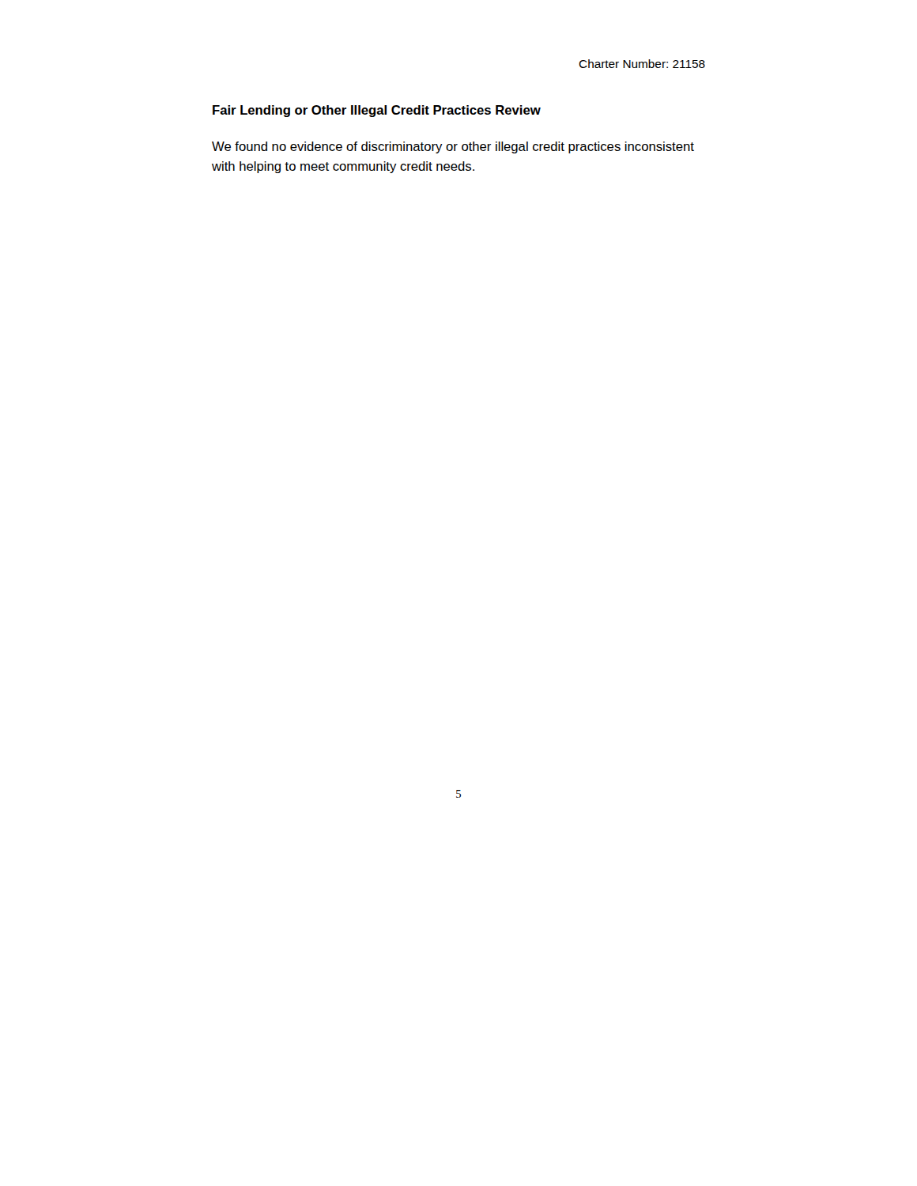Charter Number: 21158
Fair Lending or Other Illegal Credit Practices Review
We found no evidence of discriminatory or other illegal credit practices inconsistent with helping to meet community credit needs.
5